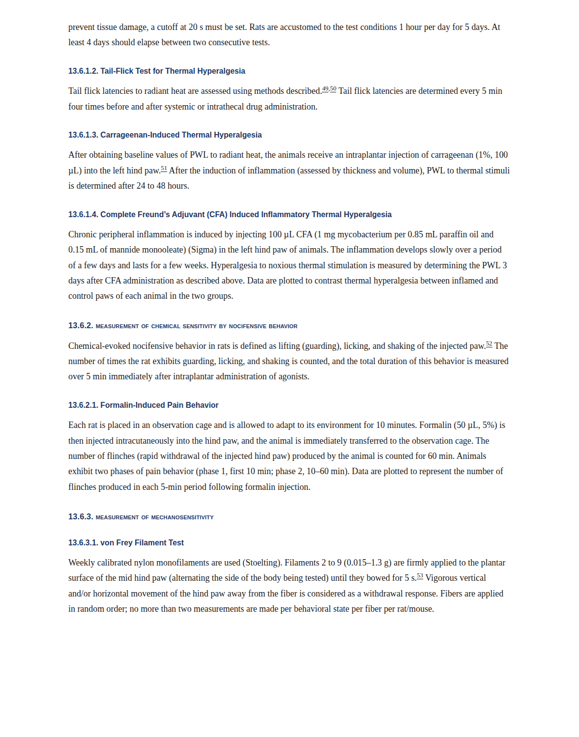prevent tissue damage, a cutoff at 20 s must be set. Rats are accustomed to the test conditions 1 hour per day for 5 days. At least 4 days should elapse between two consecutive tests.
13.6.1.2. Tail-Flick Test for Thermal Hyperalgesia
Tail flick latencies to radiant heat are assessed using methods described.49,50 Tail flick latencies are determined every 5 min four times before and after systemic or intrathecal drug administration.
13.6.1.3. Carrageenan-Induced Thermal Hyperalgesia
After obtaining baseline values of PWL to radiant heat, the animals receive an intraplantar injection of carrageenan (1%, 100 µL) into the left hind paw.51 After the induction of inflammation (assessed by thickness and volume), PWL to thermal stimuli is determined after 24 to 48 hours.
13.6.1.4. Complete Freund’s Adjuvant (CFA) Induced Inflammatory Thermal Hyperalgesia
Chronic peripheral inflammation is induced by injecting 100 µL CFA (1 mg mycobacterium per 0.85 mL paraffin oil and 0.15 mL of mannide monooleate) (Sigma) in the left hind paw of animals. The inflammation develops slowly over a period of a few days and lasts for a few weeks. Hyperalgesia to noxious thermal stimulation is measured by determining the PWL 3 days after CFA administration as described above. Data are plotted to contrast thermal hyperalgesia between inflamed and control paws of each animal in the two groups.
13.6.2. Measurement of Chemical Sensitivity by Nocifensive Behavior
Chemical-evoked nocifensive behavior in rats is defined as lifting (guarding), licking, and shaking of the injected paw.52 The number of times the rat exhibits guarding, licking, and shaking is counted, and the total duration of this behavior is measured over 5 min immediately after intraplantar administration of agonists.
13.6.2.1. Formalin-Induced Pain Behavior
Each rat is placed in an observation cage and is allowed to adapt to its environment for 10 minutes. Formalin (50 µL, 5%) is then injected intracutaneously into the hind paw, and the animal is immediately transferred to the observation cage. The number of flinches (rapid withdrawal of the injected hind paw) produced by the animal is counted for 60 min. Animals exhibit two phases of pain behavior (phase 1, first 10 min; phase 2, 10–60 min). Data are plotted to represent the number of flinches produced in each 5-min period following formalin injection.
13.6.3. Measurement of Mechanosensitivity
13.6.3.1. von Frey Filament Test
Weekly calibrated nylon monofilaments are used (Stoelting). Filaments 2 to 9 (0.015–1.3 g) are firmly applied to the plantar surface of the mid hind paw (alternating the side of the body being tested) until they bowed for 5 s.53 Vigorous vertical and/or horizontal movement of the hind paw away from the fiber is considered as a withdrawal response. Fibers are applied in random order; no more than two measurements are made per behavioral state per fiber per rat/mouse.